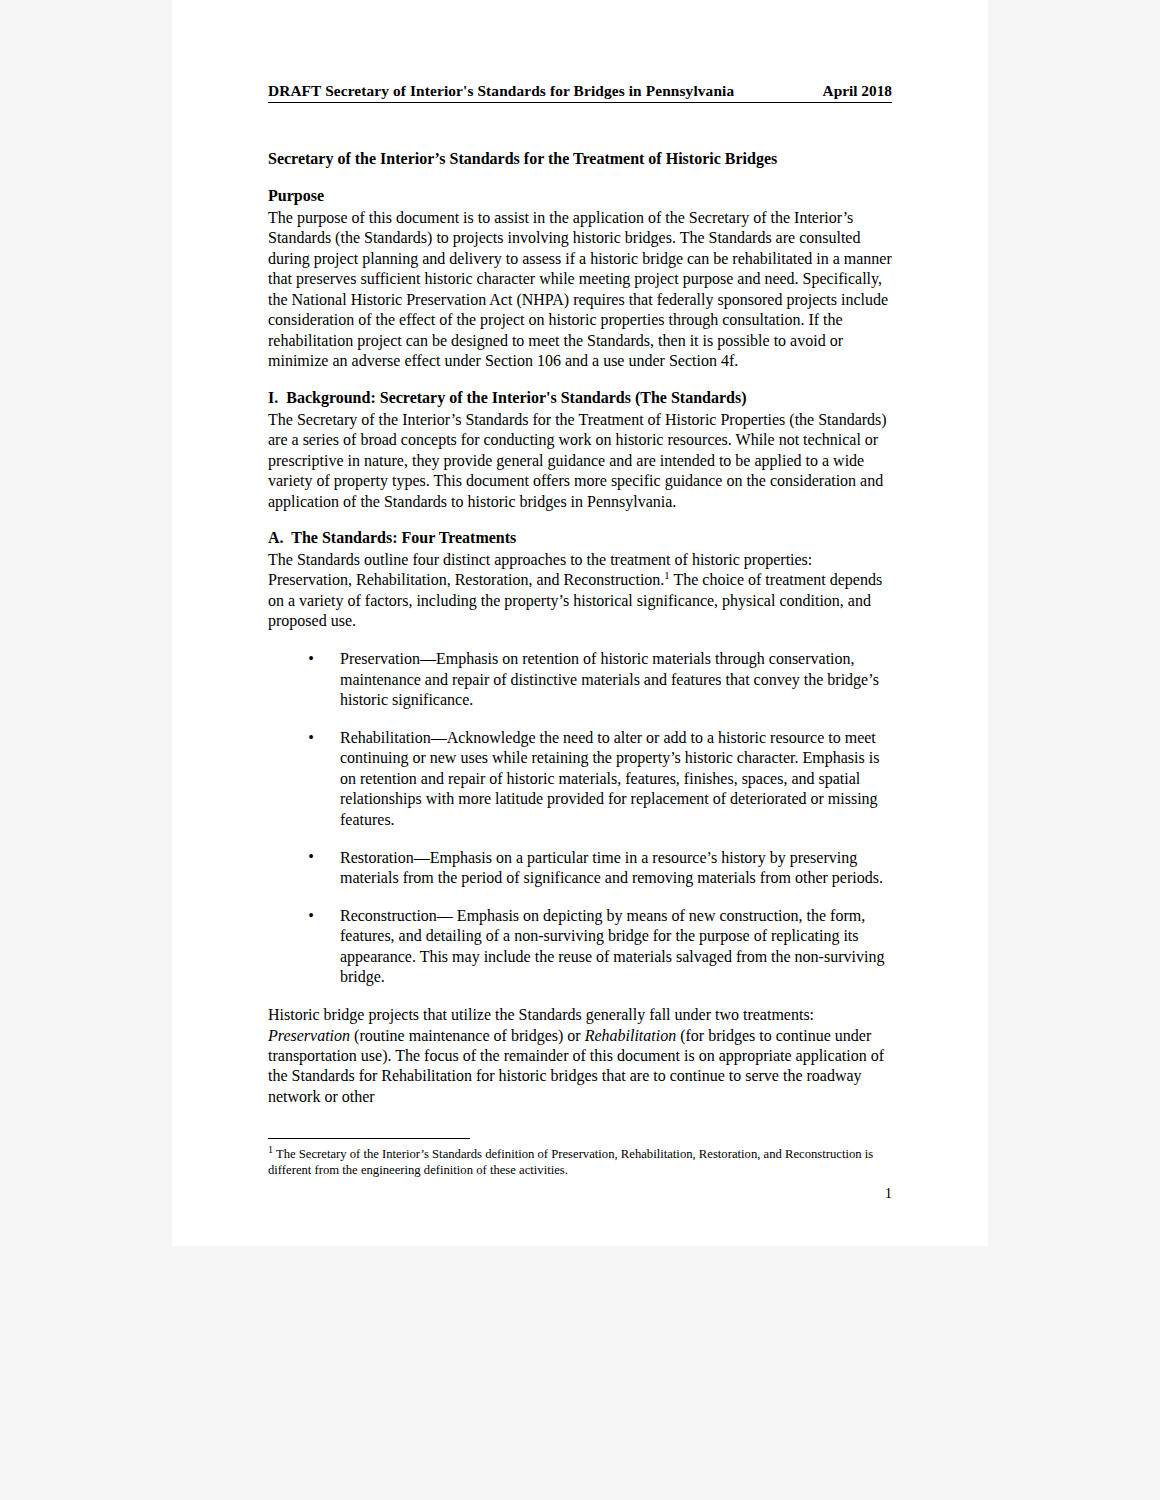DRAFT Secretary of Interior's Standards for Bridges in Pennsylvania April 2018
Secretary of the Interior’s Standards for the Treatment of Historic Bridges
Purpose
The purpose of this document is to assist in the application of the Secretary of the Interior’s Standards (the Standards) to projects involving historic bridges. The Standards are consulted during project planning and delivery to assess if a historic bridge can be rehabilitated in a manner that preserves sufficient historic character while meeting project purpose and need. Specifically, the National Historic Preservation Act (NHPA) requires that federally sponsored projects include consideration of the effect of the project on historic properties through consultation. If the rehabilitation project can be designed to meet the Standards, then it is possible to avoid or minimize an adverse effect under Section 106 and a use under Section 4f.
I. Background: Secretary of the Interior's Standards (The Standards)
The Secretary of the Interior’s Standards for the Treatment of Historic Properties (the Standards) are a series of broad concepts for conducting work on historic resources. While not technical or prescriptive in nature, they provide general guidance and are intended to be applied to a wide variety of property types. This document offers more specific guidance on the consideration and application of the Standards to historic bridges in Pennsylvania.
A. The Standards: Four Treatments
The Standards outline four distinct approaches to the treatment of historic properties: Preservation, Rehabilitation, Restoration, and Reconstruction.1 The choice of treatment depends on a variety of factors, including the property’s historical significance, physical condition, and proposed use.
Preservation—Emphasis on retention of historic materials through conservation, maintenance and repair of distinctive materials and features that convey the bridge’s historic significance.
Rehabilitation—Acknowledge the need to alter or add to a historic resource to meet continuing or new uses while retaining the property’s historic character. Emphasis is on retention and repair of historic materials, features, finishes, spaces, and spatial relationships with more latitude provided for replacement of deteriorated or missing features.
Restoration—Emphasis on a particular time in a resource’s history by preserving materials from the period of significance and removing materials from other periods.
Reconstruction— Emphasis on depicting by means of new construction, the form, features, and detailing of a non-surviving bridge for the purpose of replicating its appearance. This may include the reuse of materials salvaged from the non-surviving bridge.
Historic bridge projects that utilize the Standards generally fall under two treatments: Preservation (routine maintenance of bridges) or Rehabilitation (for bridges to continue under transportation use). The focus of the remainder of this document is on appropriate application of the Standards for Rehabilitation for historic bridges that are to continue to serve the roadway network or other
1 The Secretary of the Interior’s Standards definition of Preservation, Rehabilitation, Restoration, and Reconstruction is different from the engineering definition of these activities.
1